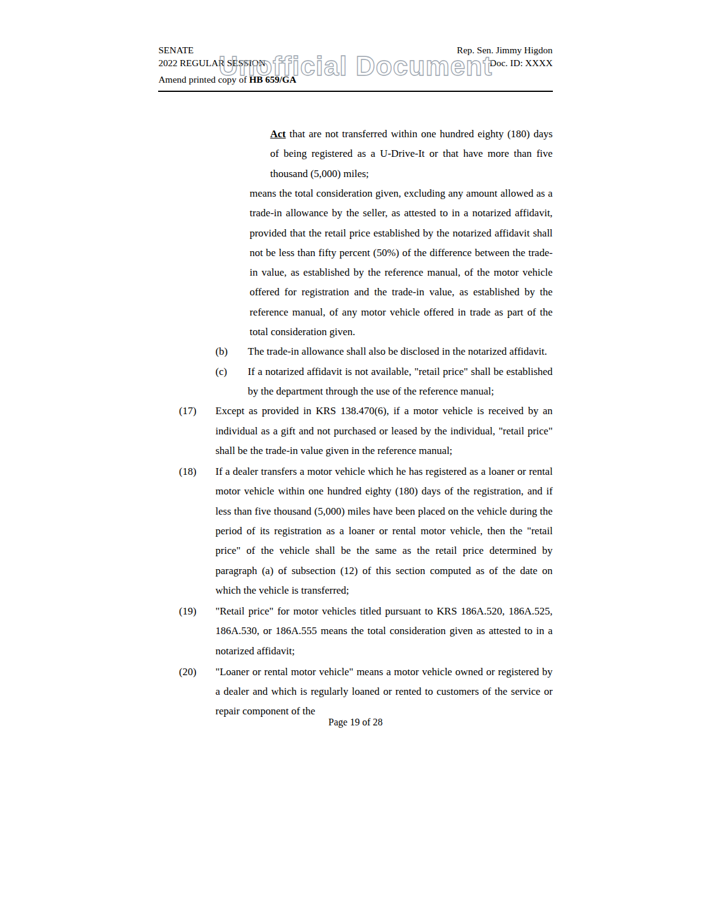Unofficial Document
SENATE
2022 REGULAR SESSION
Rep. Sen. Jimmy Higdon
Doc. ID: XXXX
Amend printed copy of HB 659/GA
Act that are not transferred within one hundred eighty (180) days of being registered as a U-Drive-It or that have more than five thousand (5,000) miles;
means the total consideration given, excluding any amount allowed as a trade-in allowance by the seller, as attested to in a notarized affidavit, provided that the retail price established by the notarized affidavit shall not be less than fifty percent (50%) of the difference between the trade-in value, as established by the reference manual, of the motor vehicle offered for registration and the trade-in value, as established by the reference manual, of any motor vehicle offered in trade as part of the total consideration given.
(b)
The trade-in allowance shall also be disclosed in the notarized affidavit.
(c)
If a notarized affidavit is not available, "retail price" shall be established by the department through the use of the reference manual;
(17)
Except as provided in KRS 138.470(6), if a motor vehicle is received by an individual as a gift and not purchased or leased by the individual, "retail price" shall be the trade-in value given in the reference manual;
(18)
If a dealer transfers a motor vehicle which he has registered as a loaner or rental motor vehicle within one hundred eighty (180) days of the registration, and if less than five thousand (5,000) miles have been placed on the vehicle during the period of its registration as a loaner or rental motor vehicle, then the "retail price" of the vehicle shall be the same as the retail price determined by paragraph (a) of subsection (12) of this section computed as of the date on which the vehicle is transferred;
(19)
"Retail price" for motor vehicles titled pursuant to KRS 186A.520, 186A.525, 186A.530, or 186A.555 means the total consideration given as attested to in a notarized affidavit;
(20)
"Loaner or rental motor vehicle" means a motor vehicle owned or registered by a dealer and which is regularly loaned or rented to customers of the service or repair component of the
Page 19 of 28